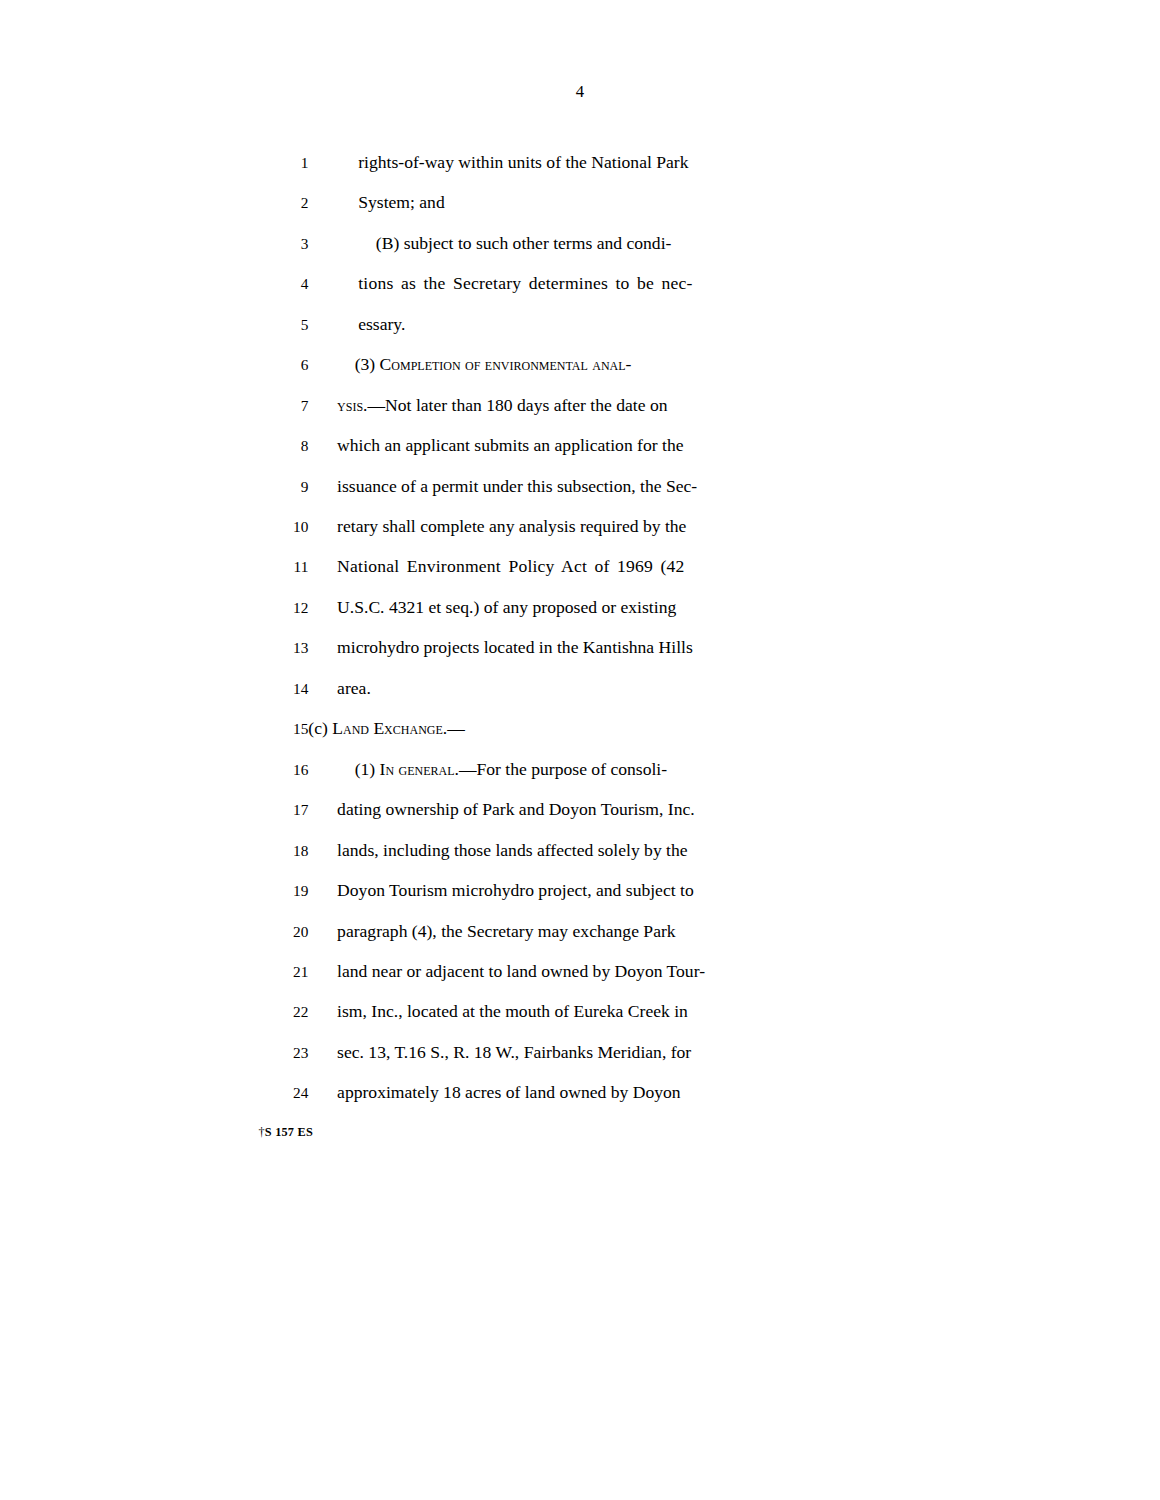4
| 1 | rights-of-way within units of the National Park |
| 2 | System; and |
| 3 | (B) subject to such other terms and condi- |
| 4 | tions as the Secretary determines to be nec- |
| 5 | essary. |
| 6 | (3) Completion of environmental anal- |
| 7 | ysis .—Not later than 180 days after the date on |
| 8 | which an applicant submits an application for the |
| 9 | issuance of a permit under this subsection, the Sec- |
| 10 | retary shall complete any analysis required by the |
| 11 | National Environment Policy Act of 1969 (42 |
| 12 | U.S.C. 4321 et seq.) of any proposed or existing |
| 13 | microhydro projects located in the Kantishna Hills |
| 14 | area. |
| 15 | (c) Land Exchange .— |
| 16 | (1) In general .—For the purpose of consoli- |
| 17 | dating ownership of Park and Doyon Tourism, Inc. |
| 18 | lands, including those lands affected solely by the |
| 19 | Doyon Tourism microhydro project, and subject to |
| 20 | paragraph (4), the Secretary may exchange Park |
| 21 | land near or adjacent to land owned by Doyon Tour- |
| 22 | ism, Inc., located at the mouth of Eureka Creek in |
| 23 | sec. 13, T.16 S., R. 18 W., Fairbanks Meridian, for |
| 24 | approximately 18 acres of land owned by Doyon |
†S 157 ES